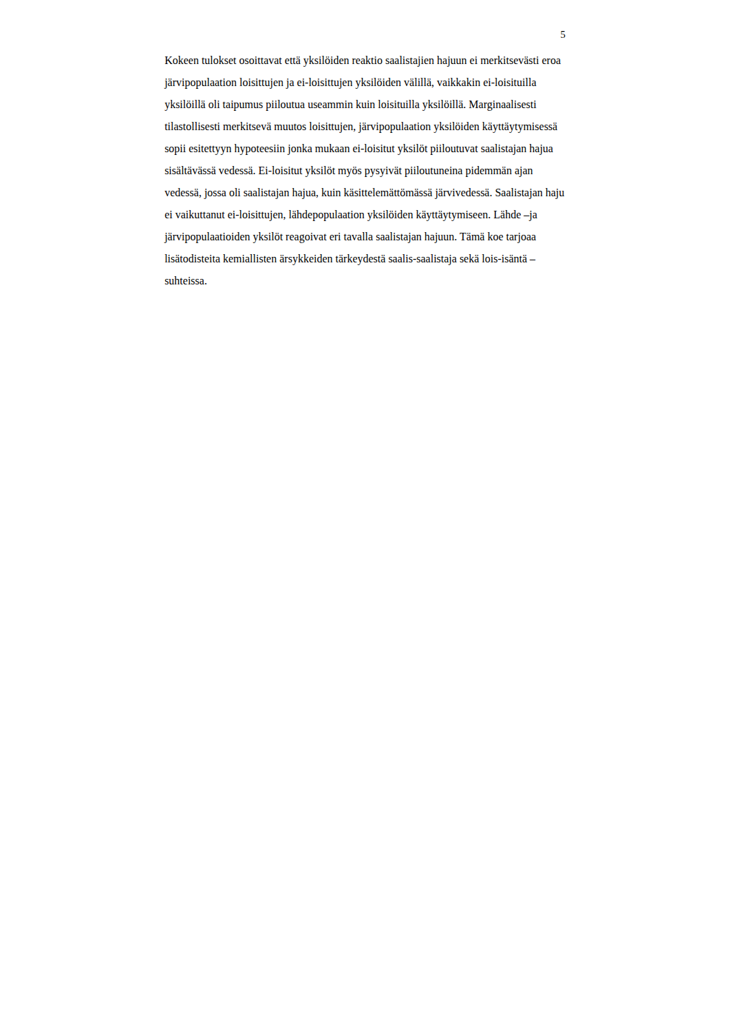5
Kokeen tulokset osoittavat että yksilöiden reaktio saalistajien hajuun ei merkitsevästi eroa järvipopulaation loisittujen ja ei-loisittujen yksilöiden välillä, vaikkakin ei-loisituilla yksilöillä oli taipumus piiloutua useammin kuin loisituilla yksilöillä. Marginaalisesti tilastollisesti merkitsevä muutos loisittujen, järvipopulaation yksilöiden käyttäytymisessä sopii esitettyyn hypoteesiin jonka mukaan ei-loisitut yksilöt piiloutuvat saalistajan hajua sisältävässä vedessä. Ei-loisitut yksilöt myös pysyivät piiloutuneina pidemmän ajan vedessä, jossa oli saalistajan hajua, kuin käsittelemättömässä järvivedessä. Saalistajan haju ei vaikuttanut ei-loisittujen, lähdepopulaation yksilöiden käyttäytymiseen. Lähde –ja järvipopulaatioiden yksilöt reagoivat eri tavalla saalistajan hajuun. Tämä koe tarjoaa lisätodisteita kemiallisten ärsykkeiden tärkeydestä saalis-saalistaja sekä lois-isäntä – suhteissa.